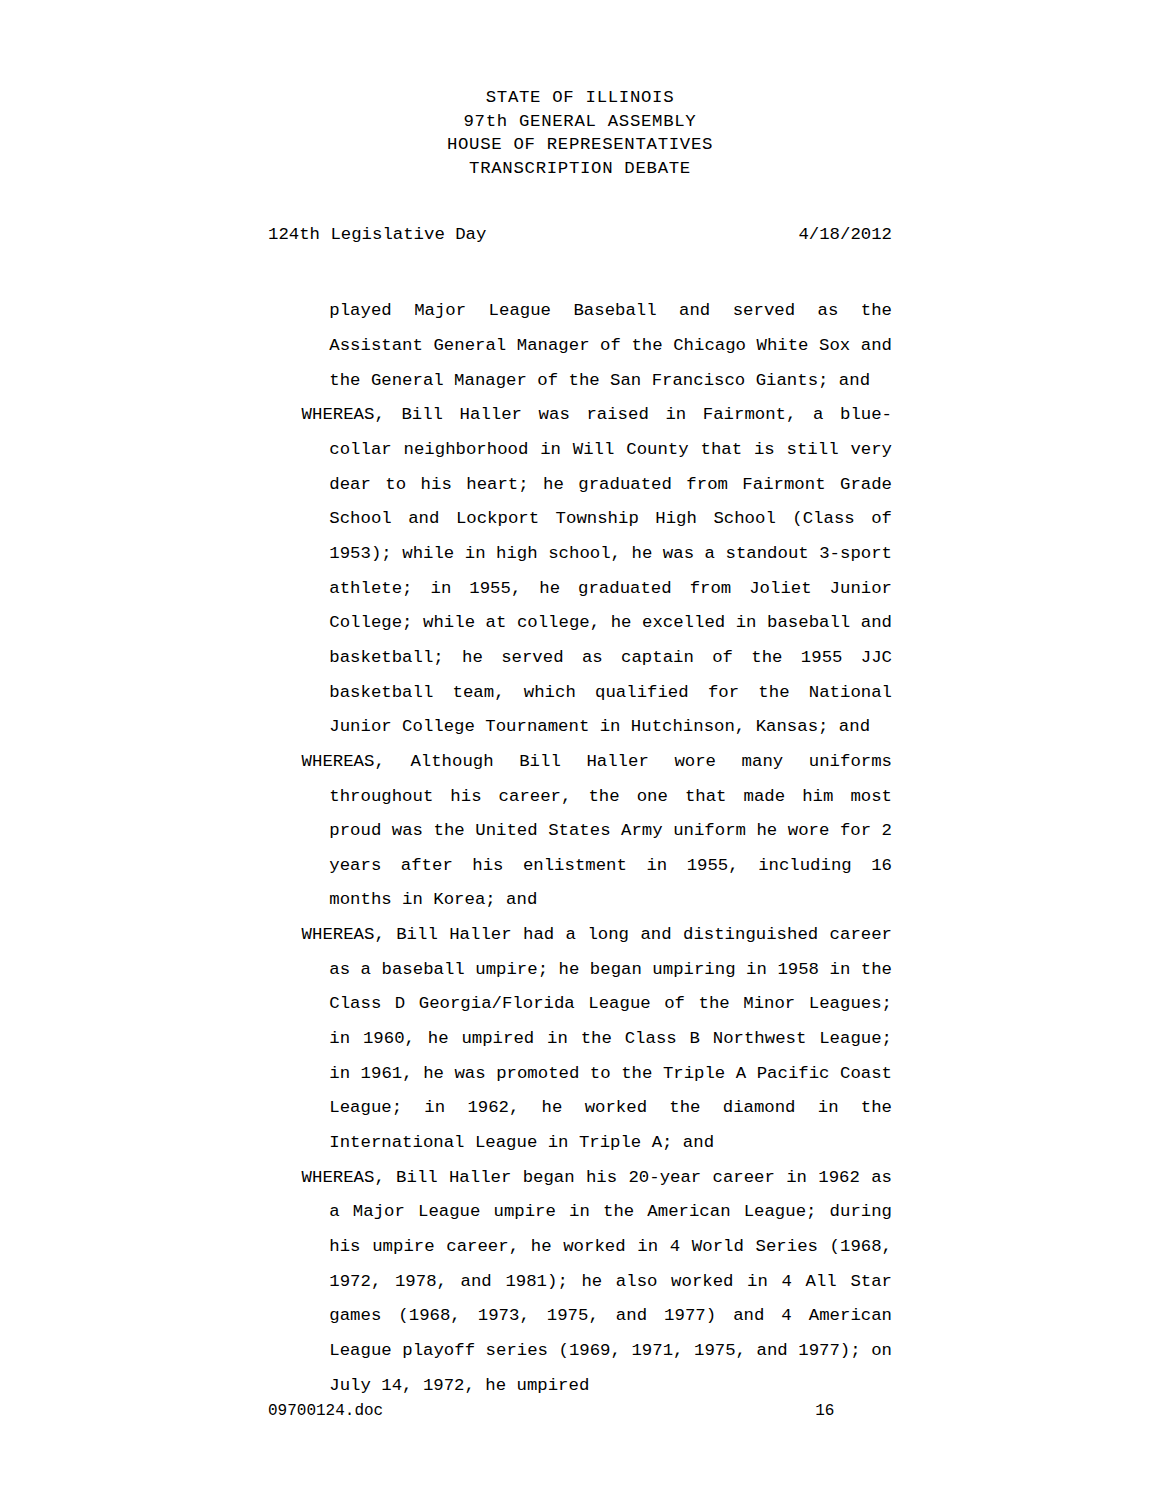STATE OF ILLINOIS
97th GENERAL ASSEMBLY
HOUSE OF REPRESENTATIVES
TRANSCRIPTION DEBATE
124th Legislative Day 4/18/2012
played Major League Baseball and served as the Assistant General Manager of the Chicago White Sox and the General Manager of the San Francisco Giants; and
WHEREAS, Bill Haller was raised in Fairmont, a blue-collar neighborhood in Will County that is still very dear to his heart; he graduated from Fairmont Grade School and Lockport Township High School (Class of 1953); while in high school, he was a standout 3-sport athlete; in 1955, he graduated from Joliet Junior College; while at college, he excelled in baseball and basketball; he served as captain of the 1955 JJC basketball team, which qualified for the National Junior College Tournament in Hutchinson, Kansas; and
WHEREAS, Although Bill Haller wore many uniforms throughout his career, the one that made him most proud was the United States Army uniform he wore for 2 years after his enlistment in 1955, including 16 months in Korea; and
WHEREAS, Bill Haller had a long and distinguished career as a baseball umpire; he began umpiring in 1958 in the Class D Georgia/Florida League of the Minor Leagues; in 1960, he umpired in the Class B Northwest League; in 1961, he was promoted to the Triple A Pacific Coast League; in 1962, he worked the diamond in the International League in Triple A; and
WHEREAS, Bill Haller began his 20-year career in 1962 as a Major League umpire in the American League; during his umpire career, he worked in 4 World Series (1968, 1972, 1978, and 1981); he also worked in 4 All Star games (1968, 1973, 1975, and 1977) and 4 American League playoff series (1969, 1971, 1975, and 1977); on July 14, 1972, he umpired
09700124.doc 16